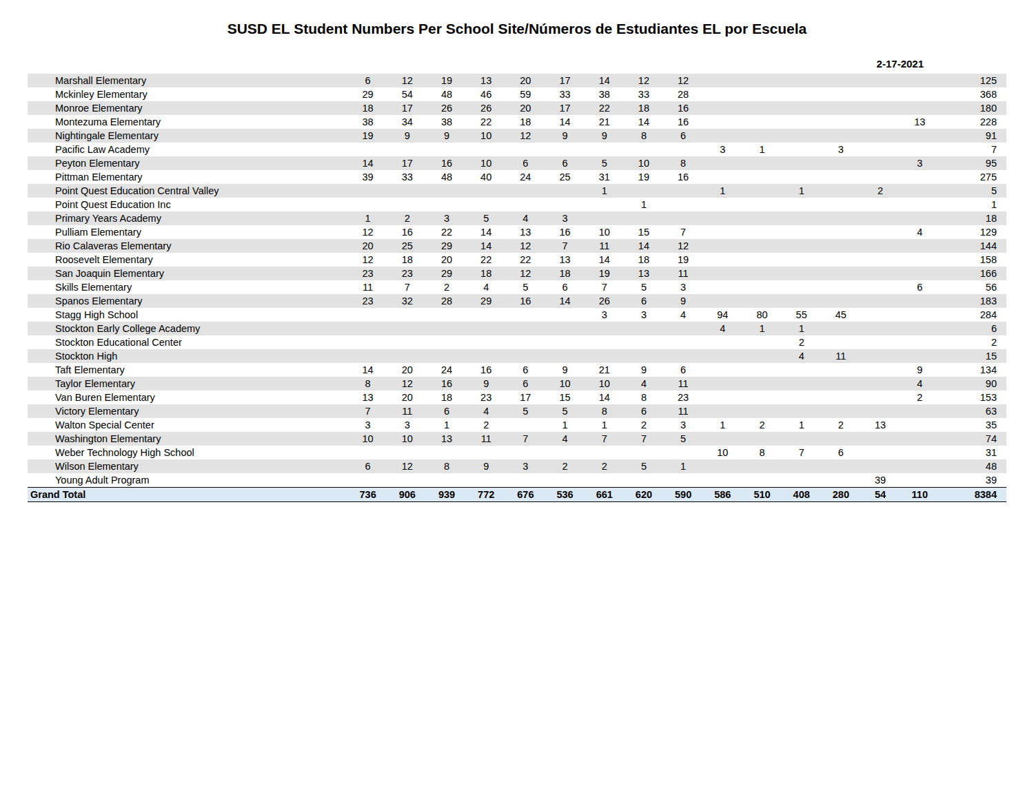SUSD EL Student Numbers Per School Site/Números de Estudiantes EL por Escuela
2-17-2021
| Marshall Elementary | 6 | 12 | 19 | 13 | 20 | 17 | 14 | 12 | 12 | | | | | | | 125 |
| Mckinley Elementary | 29 | 54 | 48 | 46 | 59 | 33 | 38 | 33 | 28 | | | | | | | 368 |
| Monroe Elementary | 18 | 17 | 26 | 26 | 20 | 17 | 22 | 18 | 16 | | | | | | | 180 |
| Montezuma Elementary | 38 | 34 | 38 | 22 | 18 | 14 | 21 | 14 | 16 | | | | | | 13 | 228 |
| Nightingale Elementary | 19 | 9 | 9 | 10 | 12 | 9 | 9 | 8 | 6 | | | | | | | 91 |
| Pacific Law Academy | | | | | | | | | | 3 | 1 | | 3 | | | 7 |
| Peyton Elementary | 14 | 17 | 16 | 10 | 6 | 6 | 5 | 10 | 8 | | | | | | 3 | 95 |
| Pittman Elementary | 39 | 33 | 48 | 40 | 24 | 25 | 31 | 19 | 16 | | | | | | | 275 |
| Point Quest Education Central Valley | | | | | | | 1 | | | 1 | | 1 | | 2 | | 5 |
| Point Quest Education Inc | | | | | | | | 1 | | | | | | | | 1 |
| Primary Years Academy | 1 | 2 | 3 | 5 | 4 | 3 | | | | | | | | | | 18 |
| Pulliam Elementary | 12 | 16 | 22 | 14 | 13 | 16 | 10 | 15 | 7 | | | | | | 4 | 129 |
| Rio Calaveras Elementary | 20 | 25 | 29 | 14 | 12 | 7 | 11 | 14 | 12 | | | | | | | 144 |
| Roosevelt Elementary | 12 | 18 | 20 | 22 | 22 | 13 | 14 | 18 | 19 | | | | | | | 158 |
| San Joaquin Elementary | 23 | 23 | 29 | 18 | 12 | 18 | 19 | 13 | 11 | | | | | | | 166 |
| Skills Elementary | 11 | 7 | 2 | 4 | 5 | 6 | 7 | 5 | 3 | | | | | | 6 | 56 |
| Spanos Elementary | 23 | 32 | 28 | 29 | 16 | 14 | 26 | 6 | 9 | | | | | | | 183 |
| Stagg High School | | | | | | | 3 | 3 | 4 | 94 | 80 | 55 | 45 | | | 284 |
| Stockton Early College Academy | | | | | | | | | | 4 | 1 | 1 | | | | 6 |
| Stockton Educational Center | | | | | | | | | | | | 2 | | | | 2 |
| Stockton High | | | | | | | | | | | | 4 | 11 | | | 15 |
| Taft Elementary | 14 | 20 | 24 | 16 | 6 | 9 | 21 | 9 | 6 | | | | | | 9 | 134 |
| Taylor Elementary | 8 | 12 | 16 | 9 | 6 | 10 | 10 | 4 | 11 | | | | | | 4 | 90 |
| Van Buren Elementary | 13 | 20 | 18 | 23 | 17 | 15 | 14 | 8 | 23 | | | | | | 2 | 153 |
| Victory Elementary | 7 | 11 | 6 | 4 | 5 | 5 | 8 | 6 | 11 | | | | | | | 63 |
| Walton Special Center | 3 | 3 | 1 | 2 | | 1 | 1 | 2 | 3 | 1 | 2 | 1 | 2 | 13 | | 35 |
| Washington Elementary | 10 | 10 | 13 | 11 | 7 | 4 | 7 | 7 | 5 | | | | | | | 74 |
| Weber Technology High School | | | | | | | | | | 10 | 8 | 7 | 6 | | | 31 |
| Wilson Elementary | 6 | 12 | 8 | 9 | 3 | 2 | 2 | 5 | 1 | | | | | | | 48 |
| Young Adult Program | | | | | | | | | | | | | | 39 | | 39 |
| Grand Total | 736 | 906 | 939 | 772 | 676 | 536 | 661 | 620 | 590 | 586 | 510 | 408 | 280 | 54 | 110 | 8384 |